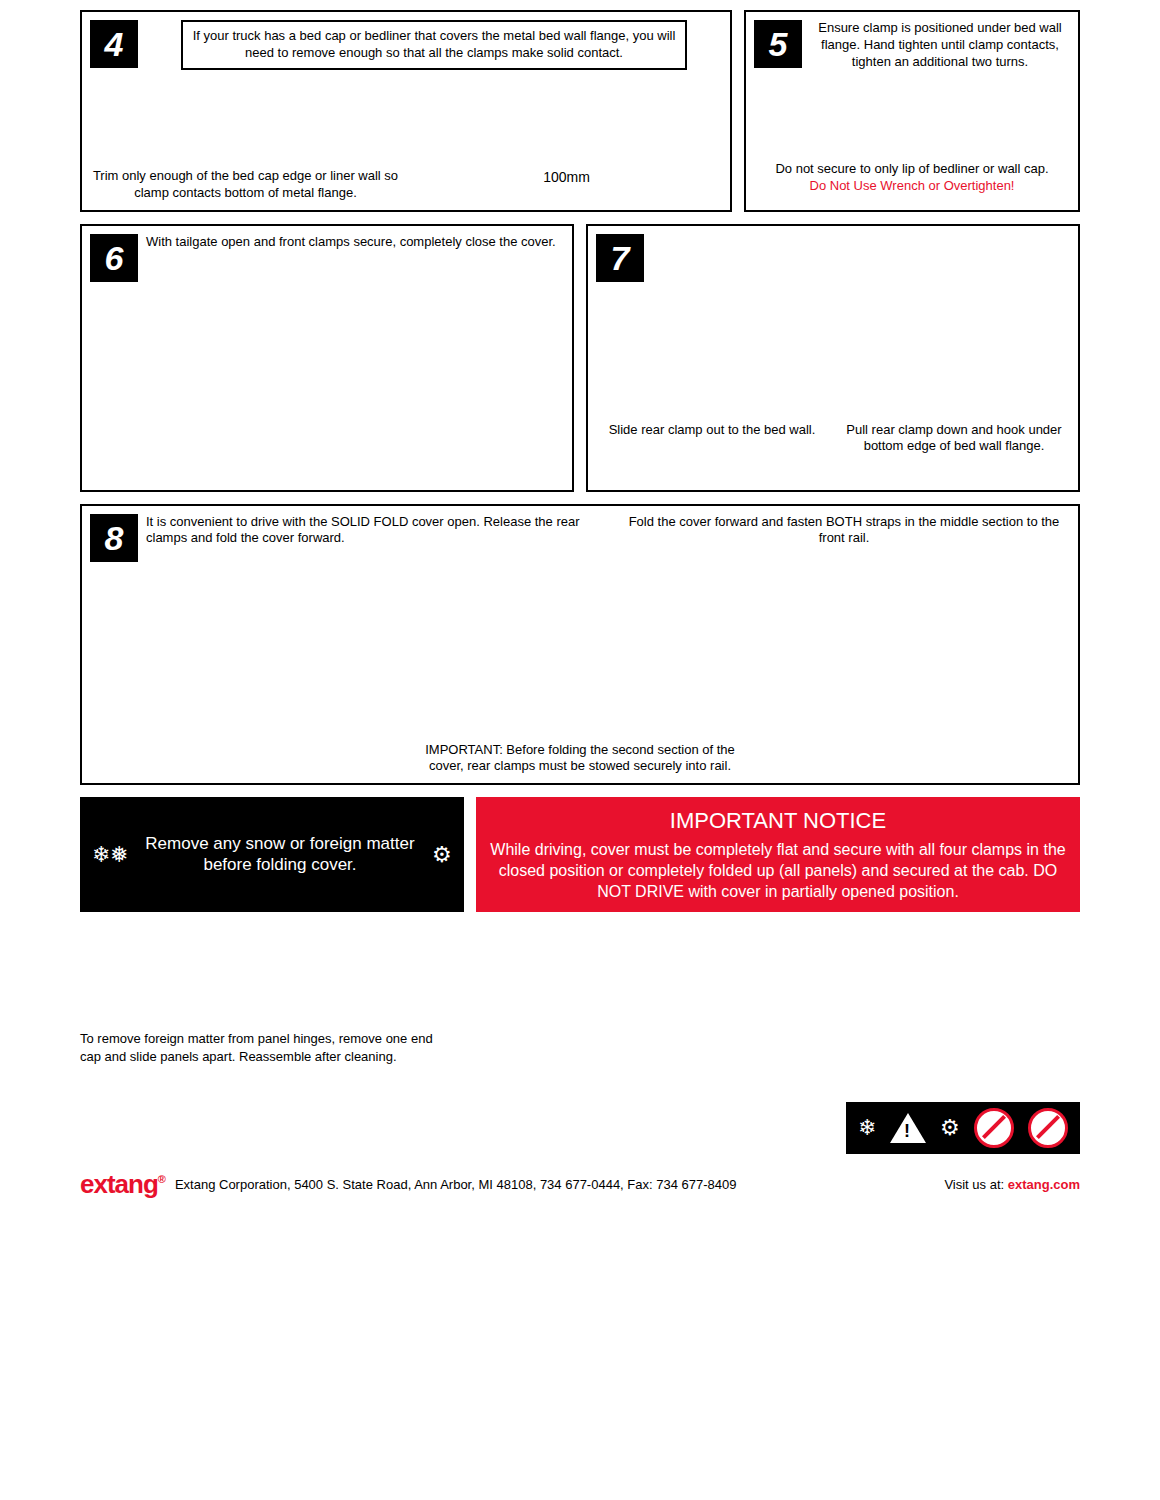4
If your truck has a bed cap or bedliner that covers the metal bed wall flange, you will need to remove enough so that all the clamps make solid contact.
Trim only enough of the bed cap edge or liner wall so clamp contacts bottom of metal flange.
100mm
5
Ensure clamp is positioned under bed wall flange. Hand tighten until clamp contacts, tighten an additional two turns.
Do not secure to only lip of bedliner or wall cap.
Do Not Use Wrench or Overtighten!
6
With tailgate open and front clamps secure, completely close the cover.
7
Slide rear clamp out to the bed wall.
Pull rear clamp down and hook under bottom edge of bed wall flange.
8
It is convenient to drive with the SOLID FOLD cover open. Release the rear clamps and fold the cover forward.
Fold the cover forward and fasten BOTH straps in the middle section to the front rail.
IMPORTANT: Before folding the second section of the cover, rear clamps must be stowed securely into rail.
❄❅ Remove any snow or foreign matter before folding cover. ⚙
IMPORTANT NOTICE
While driving, cover must be completely flat and secure with all four clamps in the closed position or completely folded up (all panels) and secured at the cab. DO NOT DRIVE with cover in partially opened position.
To remove foreign matter from panel hinges, remove one end cap and slide panels apart. Reassemble after cleaning.
❄ ! ⚙
extang®
Extang Corporation, 5400 S. State Road, Ann Arbor, MI 48108, 734 677-0444, Fax: 734 677-8409
Visit us at: extang.com